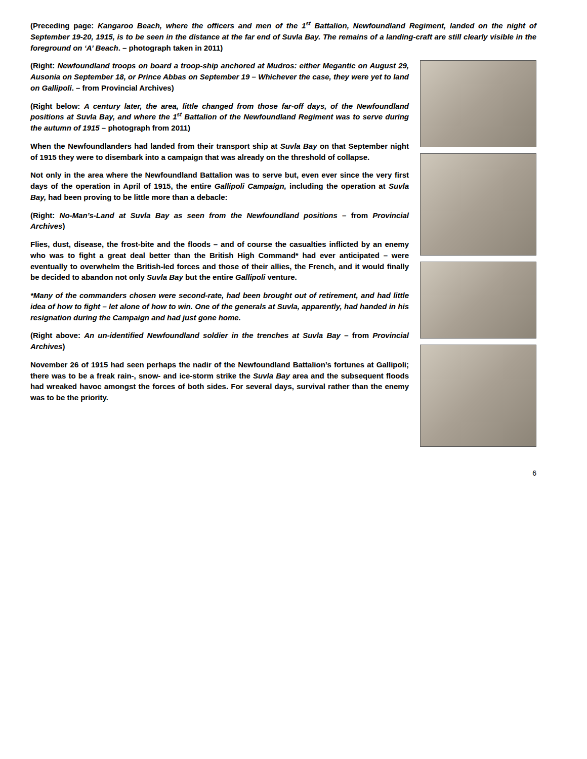(Preceding page: Kangaroo Beach, where the officers and men of the 1st Battalion, Newfoundland Regiment, landed on the night of September 19-20, 1915, is to be seen in the distance at the far end of Suvla Bay. The remains of a landing-craft are still clearly visible in the foreground on ‘A’ Beach. – photograph taken in 2011)
(Right: Newfoundland troops on board a troop-ship anchored at Mudros: either Megantic on August 29, Ausonia on September 18, or Prince Abbas on September 19 – Whichever the case, they were yet to land on Gallipoli. – from Provincial Archives)
(Right below: A century later, the area, little changed from those far-off days, of the Newfoundland positions at Suvla Bay, and where the 1st Battalion of the Newfoundland Regiment was to serve during the autumn of 1915 – photograph from 2011)
When the Newfoundlanders had landed from their transport ship at Suvla Bay on that September night of 1915 they were to disembark into a campaign that was already on the threshold of collapse.
Not only in the area where the Newfoundland Battalion was to serve but, even ever since the very first days of the operation in April of 1915, the entire Gallipoli Campaign, including the operation at Suvla Bay, had been proving to be little more than a debacle:
(Right: No-Man’s-Land at Suvla Bay as seen from the Newfoundland positions – from Provincial Archives)
Flies, dust, disease, the frost-bite and the floods – and of course the casualties inflicted by an enemy who was to fight a great deal better than the British High Command* had ever anticipated – were eventually to overwhelm the British-led forces and those of their allies, the French, and it would finally be decided to abandon not only Suvla Bay but the entire Gallipoli venture.
*Many of the commanders chosen were second-rate, had been brought out of retirement, and had little idea of how to fight – let alone of how to win. One of the generals at Suvla, apparently, had handed in his resignation during the Campaign and had just gone home.
(Right above: An un-identified Newfoundland soldier in the trenches at Suvla Bay – from Provincial Archives)
November 26 of 1915 had seen perhaps the nadir of the Newfoundland Battalion’s fortunes at Gallipoli; there was to be a freak rain-, snow- and ice-storm strike the Suvla Bay area and the subsequent floods had wreaked havoc amongst the forces of both sides. For several days, survival rather than the enemy was to be the priority.
6